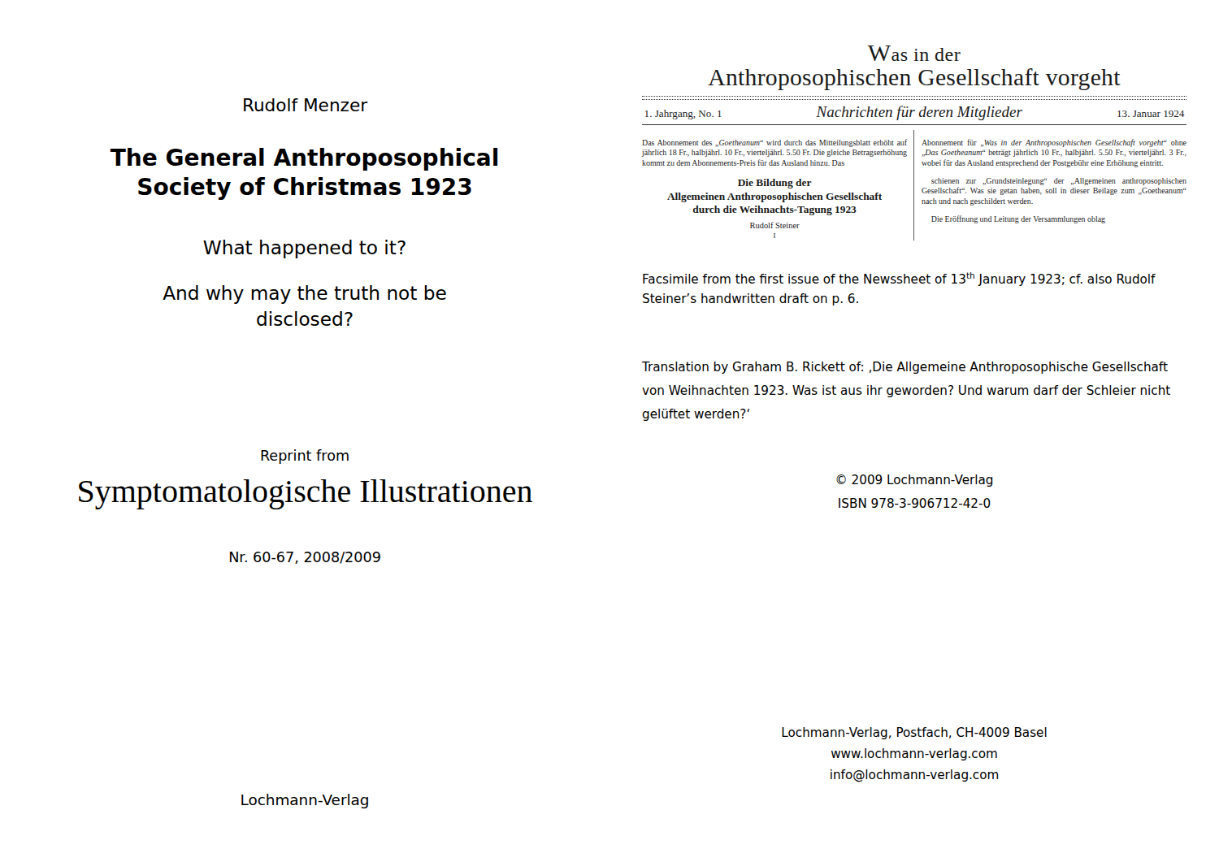Rudolf Menzer
The General Anthroposophical
Society of Christmas 1923
What happened to it?
And why may the truth not be
disclosed?
Reprint from
Symptomatologische Illustrationen
Nr. 60-67, 2008/2009
Lochmann-Verlag
Was in der
Anthroposophischen Gesellschaft vorgeht
1. Jahrgang, No. 1 Nachrichten für deren Mitglieder 13. Januar 1924
Das Abonnement des „Goetheanum“ wird durch das Mitteilungsblatt erhöht auf jährlich 18 Fr., halbjährl. 10 Fr., vierteljährl. 5.50 Fr. Die gleiche Betragserhöhung kommt zu dem Abonnements-Preis für das Ausland hinzu. Das
Die Bildung der
Allgemeinen Anthroposophischen Gesellschaft
durch die Weihnachts-Tagung 1923
Rudolf Steiner
I
Abonnement für „Was in der Anthroposophischen Gesellschaft vorgeht“ ohne „Das Goetheanum“ beträgt jährlich 10 Fr., halbjährl. 5.50 Fr., vierteljährl. 3 Fr., wobei für das Ausland entsprechend der Postgebühr eine Erhöhung eintritt.
schienen zur „Grundsteinlegung“ der „Allgemeinen anthroposophischen Gesellschaft“. Was sie getan haben, soll in dieser Beilage zum „Goetheanum“ nach und nach geschildert werden.
Die Eröffnung und Leitung der Versammlungen oblag
Facsimile from the first issue of the Newssheet of 13th January 1923; cf. also Rudolf Steiner’s handwritten draft on p. 6.
Translation by Graham B. Rickett of: ‚Die Allgemeine Anthroposophische Gesellschaft von Weihnachten 1923. Was ist aus ihr geworden? Und warum darf der Schleier nicht gelüftet werden?‘
© 2009 Lochmann-Verlag
ISBN 978-3-906712-42-0
Lochmann-Verlag, Postfach, CH-4009 Basel
www.lochmann-verlag.com
info@lochmann-verlag.com